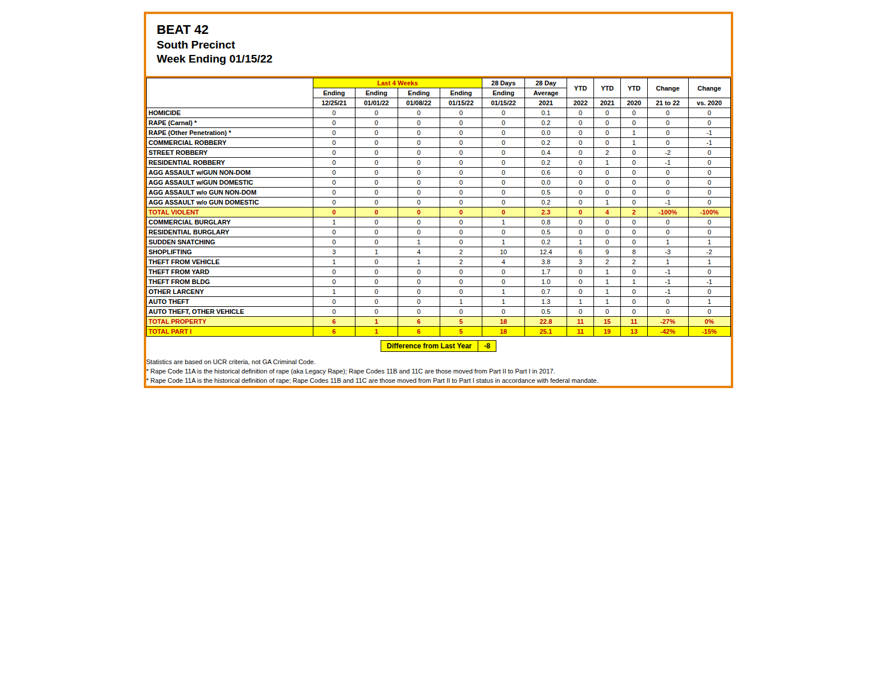BEAT 42
South Precinct
Week Ending 01/15/22
| | Last 4 Weeks | 28 Days | 28 Day | YTD | YTD | YTD | Change | Change |
| --- | --- | --- | --- | --- | --- | --- | --- | --- |
| Ending | Ending | Ending | Ending | Ending | Average |
| 12/25/21 | 01/01/22 | 01/08/22 | 01/15/22 | 01/15/22 | 2021 | 2022 | 2021 | 2020 | 21 to 22 | vs. 2020 |
| HOMICIDE | 0 | 0 | 0 | 0 | 0 | 0.1 | 0 | 0 | 0 | 0 | 0 |
| RAPE (Carnal) * | 0 | 0 | 0 | 0 | 0 | 0.2 | 0 | 0 | 0 | 0 | 0 |
| RAPE (Other Penetration) * | 0 | 0 | 0 | 0 | 0 | 0.0 | 0 | 0 | 1 | 0 | -1 |
| COMMERCIAL ROBBERY | 0 | 0 | 0 | 0 | 0 | 0.2 | 0 | 0 | 1 | 0 | -1 |
| STREET ROBBERY | 0 | 0 | 0 | 0 | 0 | 0.4 | 0 | 2 | 0 | -2 | 0 |
| RESIDENTIAL ROBBERY | 0 | 0 | 0 | 0 | 0 | 0.2 | 0 | 1 | 0 | -1 | 0 |
| AGG ASSAULT w/GUN NON-DOM | 0 | 0 | 0 | 0 | 0 | 0.6 | 0 | 0 | 0 | 0 | 0 |
| AGG ASSAULT w/GUN DOMESTIC | 0 | 0 | 0 | 0 | 0 | 0.0 | 0 | 0 | 0 | 0 | 0 |
| AGG ASSAULT w/o GUN NON-DOM | 0 | 0 | 0 | 0 | 0 | 0.5 | 0 | 0 | 0 | 0 | 0 |
| AGG ASSAULT w/o GUN DOMESTIC | 0 | 0 | 0 | 0 | 0 | 0.2 | 0 | 1 | 0 | -1 | 0 |
| TOTAL VIOLENT | 0 | 0 | 0 | 0 | 0 | 2.3 | 0 | 4 | 2 | -100% | -100% |
| COMMERCIAL BURGLARY | 1 | 0 | 0 | 0 | 1 | 0.8 | 0 | 0 | 0 | 0 | 0 |
| RESIDENTIAL BURGLARY | 0 | 0 | 0 | 0 | 0 | 0.5 | 0 | 0 | 0 | 0 | 0 |
| SUDDEN SNATCHING | 0 | 0 | 1 | 0 | 1 | 0.2 | 1 | 0 | 0 | 1 | 1 |
| SHOPLIFTING | 3 | 1 | 4 | 2 | 10 | 12.4 | 6 | 9 | 8 | -3 | -2 |
| THEFT FROM VEHICLE | 1 | 0 | 1 | 2 | 4 | 3.8 | 3 | 2 | 2 | 1 | 1 |
| THEFT FROM YARD | 0 | 0 | 0 | 0 | 0 | 1.7 | 0 | 1 | 0 | -1 | 0 |
| THEFT FROM BLDG | 0 | 0 | 0 | 0 | 0 | 1.0 | 0 | 1 | 1 | -1 | -1 |
| OTHER LARCENY | 1 | 0 | 0 | 0 | 1 | 0.7 | 0 | 1 | 0 | -1 | 0 |
| AUTO THEFT | 0 | 0 | 0 | 1 | 1 | 1.3 | 1 | 1 | 0 | 0 | 1 |
| AUTO THEFT, OTHER VEHICLE | 0 | 0 | 0 | 0 | 0 | 0.5 | 0 | 0 | 0 | 0 | 0 |
| TOTAL PROPERTY | 6 | 1 | 6 | 5 | 18 | 22.8 | 11 | 15 | 11 | -27% | 0% |
| TOTAL PART I | 6 | 1 | 6 | 5 | 18 | 25.1 | 11 | 19 | 13 | -42% | -15% |
| Difference from Last Year | -8 |
Statistics are based on UCR criteria, not GA Criminal Code.
* Rape Code 11A is the historical definition of rape (aka Legacy Rape); Rape Codes 11B and 11C are those moved from Part II to Part I in 2017.
* Rape Code 11A is the historical definition of rape; Rape Codes 11B and 11C are those moved from Part II to Part I status in accordance with federal mandate.